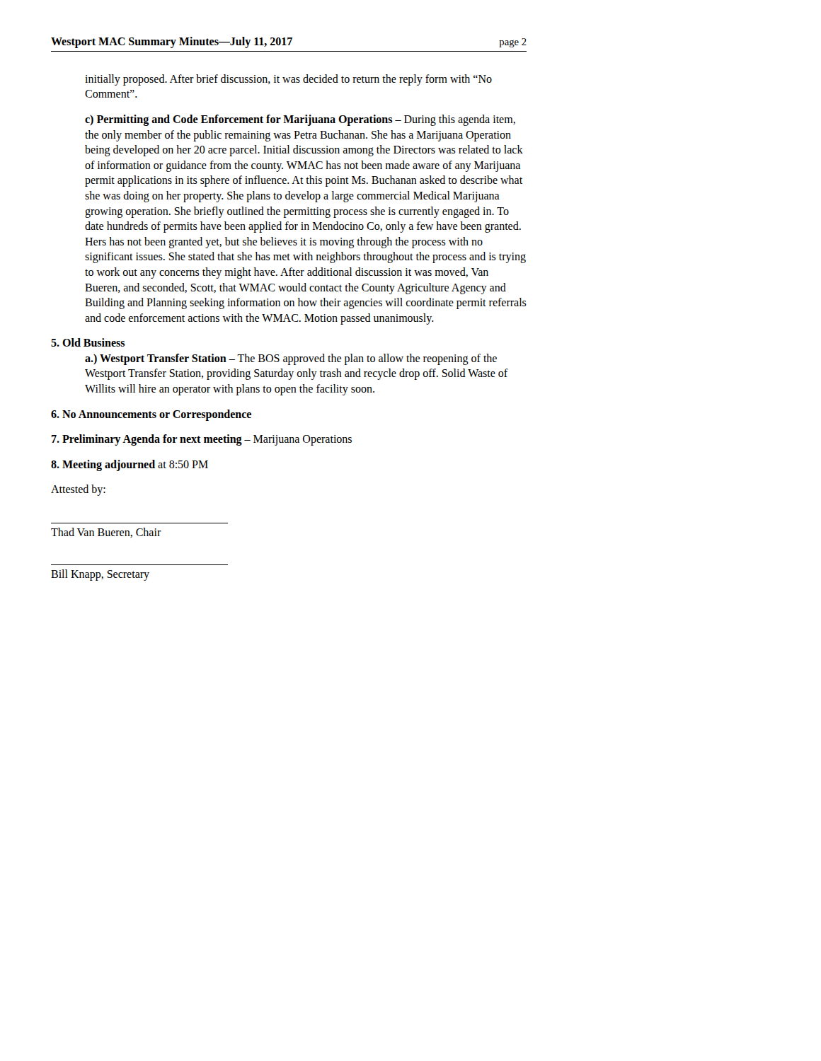Westport MAC Summary Minutes—July 11, 2017 page 2
initially proposed. After brief discussion, it was decided to return the reply form with “No Comment”.
c) Permitting and Code Enforcement for Marijuana Operations – During this agenda item, the only member of the public remaining was Petra Buchanan. She has a Marijuana Operation being developed on her 20 acre parcel. Initial discussion among the Directors was related to lack of information or guidance from the county. WMAC has not been made aware of any Marijuana permit applications in its sphere of influence. At this point Ms. Buchanan asked to describe what she was doing on her property. She plans to develop a large commercial Medical Marijuana growing operation. She briefly outlined the permitting process she is currently engaged in. To date hundreds of permits have been applied for in Mendocino Co, only a few have been granted. Hers has not been granted yet, but she believes it is moving through the process with no significant issues. She stated that she has met with neighbors throughout the process and is trying to work out any concerns they might have. After additional discussion it was moved, Van Bueren, and seconded, Scott, that WMAC would contact the County Agriculture Agency and Building and Planning seeking information on how their agencies will coordinate permit referrals and code enforcement actions with the WMAC. Motion passed unanimously.
5. Old Business
a.) Westport Transfer Station – The BOS approved the plan to allow the reopening of the Westport Transfer Station, providing Saturday only trash and recycle drop off. Solid Waste of Willits will hire an operator with plans to open the facility soon.
6. No Announcements or Correspondence
7. Preliminary Agenda for next meeting – Marijuana Operations
8. Meeting adjourned at 8:50 PM
Attested by:
Thad Van Bueren, Chair
Bill Knapp, Secretary